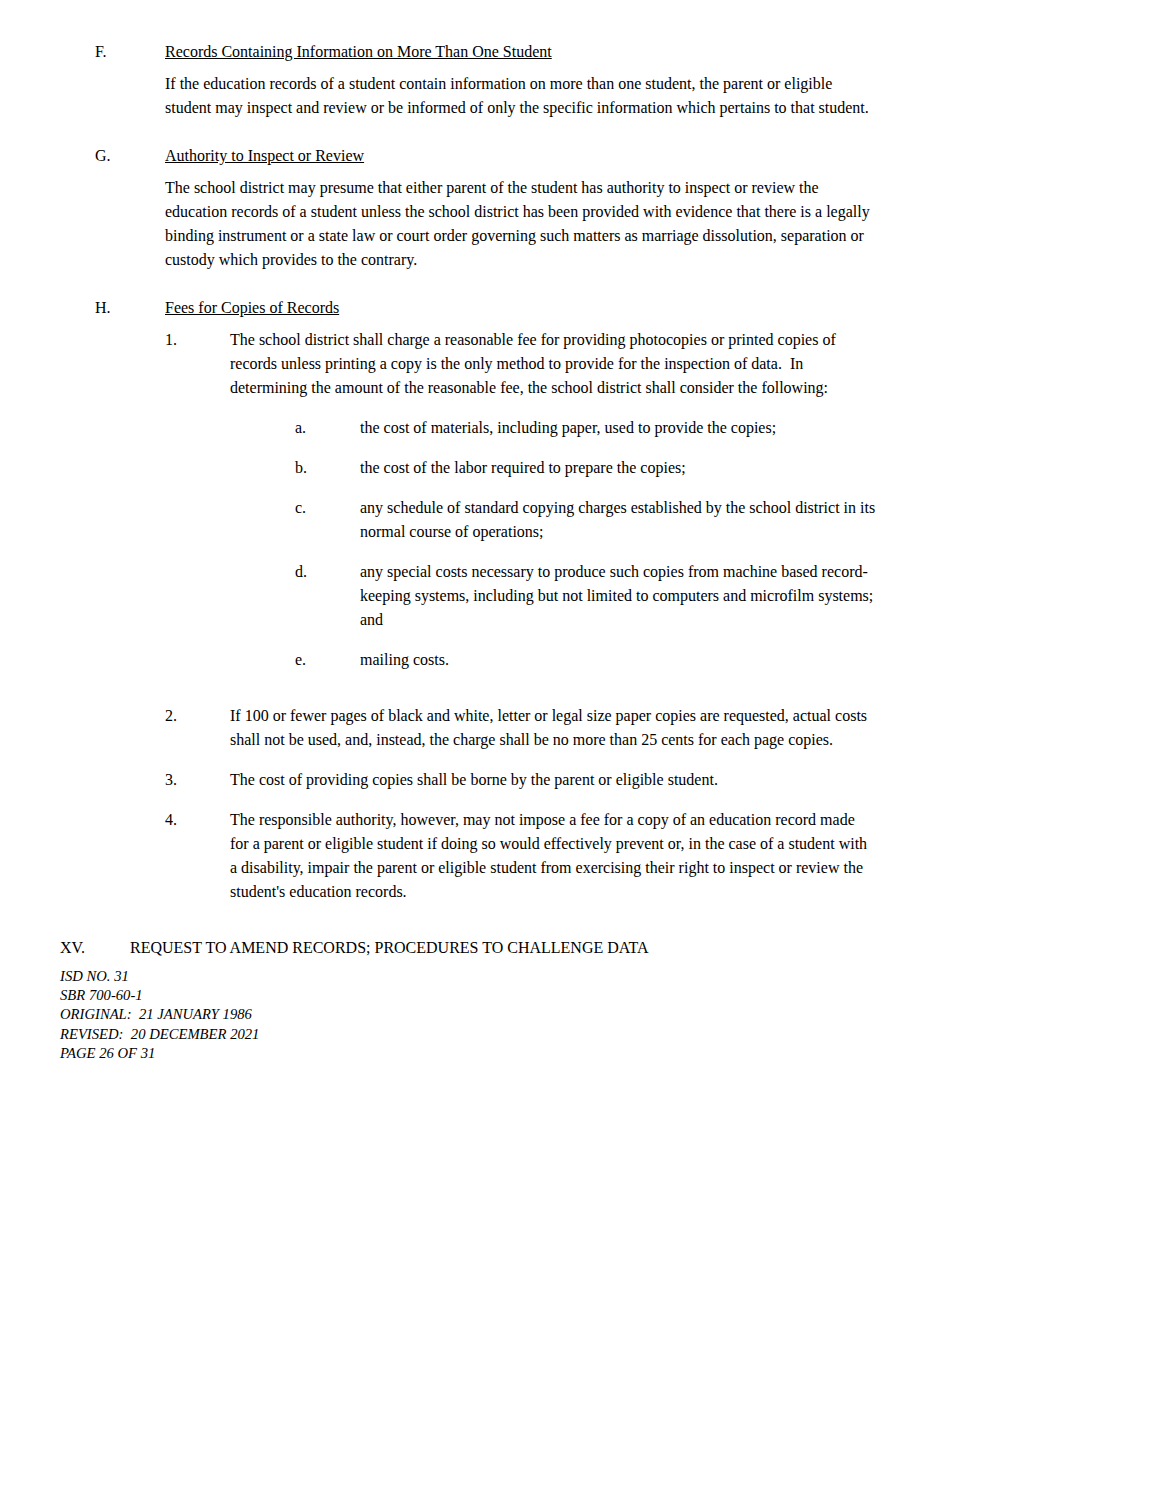F. Records Containing Information on More Than One Student
If the education records of a student contain information on more than one student, the parent or eligible student may inspect and review or be informed of only the specific information which pertains to that student.
G. Authority to Inspect or Review
The school district may presume that either parent of the student has authority to inspect or review the education records of a student unless the school district has been provided with evidence that there is a legally binding instrument or a state law or court order governing such matters as marriage dissolution, separation or custody which provides to the contrary.
H. Fees for Copies of Records
1. The school district shall charge a reasonable fee for providing photocopies or printed copies of records unless printing a copy is the only method to provide for the inspection of data. In determining the amount of the reasonable fee, the school district shall consider the following:
a. the cost of materials, including paper, used to provide the copies;
b. the cost of the labor required to prepare the copies;
c. any schedule of standard copying charges established by the school district in its normal course of operations;
d. any special costs necessary to produce such copies from machine based record-keeping systems, including but not limited to computers and microfilm systems; and
e. mailing costs.
2. If 100 or fewer pages of black and white, letter or legal size paper copies are requested, actual costs shall not be used, and, instead, the charge shall be no more than 25 cents for each page copies.
3. The cost of providing copies shall be borne by the parent or eligible student.
4. The responsible authority, however, may not impose a fee for a copy of an education record made for a parent or eligible student if doing so would effectively prevent or, in the case of a student with a disability, impair the parent or eligible student from exercising their right to inspect or review the student's education records.
XV. REQUEST TO AMEND RECORDS; PROCEDURES TO CHALLENGE DATA
ISD NO. 31
SBR 700-60-1
ORIGINAL: 21 JANUARY 1986
REVISED: 20 DECEMBER 2021
PAGE 26 OF 31